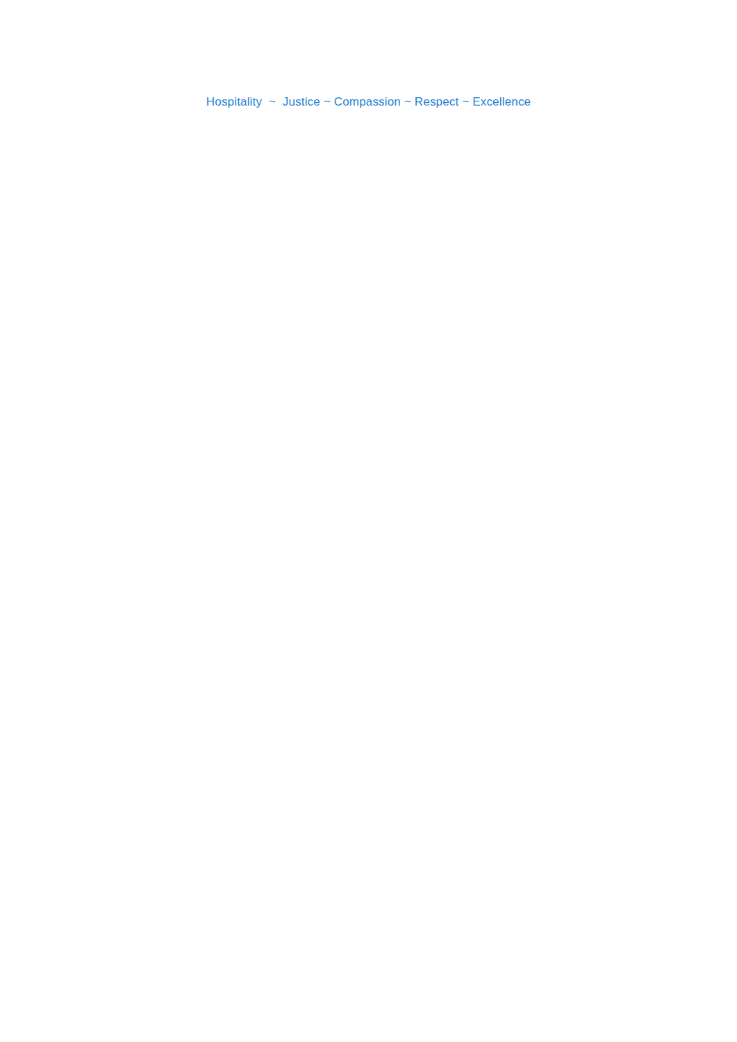Hospitality ~ Justice ~ Compassion ~ Respect ~ Excellence